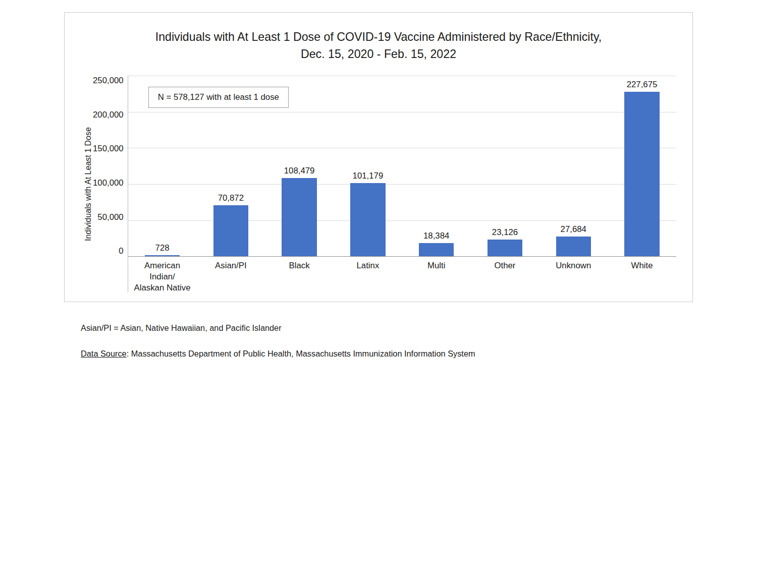Individuals with At Least 1 Dose of COVID-19 Vaccine Administered by Race/Ethnicity,
Dec. 15, 2020 - Feb. 15, 2022
Individuals with At Least 1 Dose
250,000 200,000 150,000 100,000 50,000 0
N = 578,127 with at least 1 dose
728
70,872
108,479
101,179
18,384
23,126
27,684
227,675
American Indian/
Alaskan Native
Asian/PI
Black
Latinx
Multi
Other
Unknown
White
Asian/PI = Asian, Native Hawaiian, and Pacific Islander
Data Source: Massachusetts Department of Public Health, Massachusetts Immunization Information System